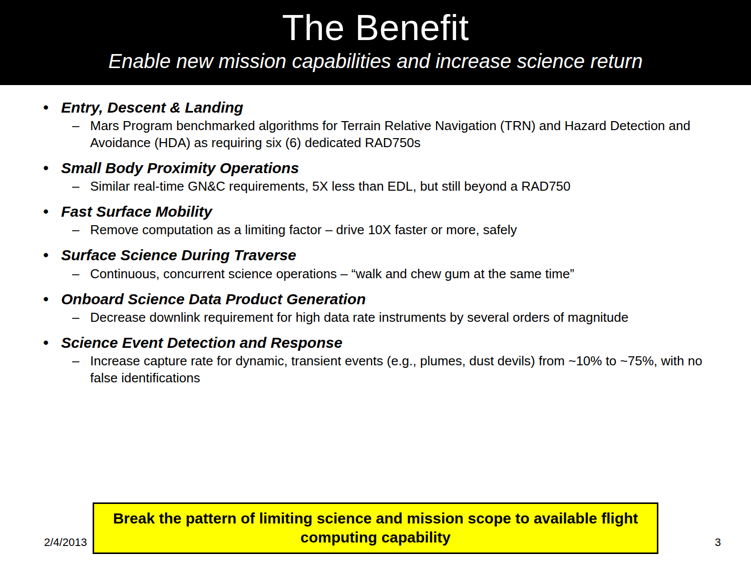The Benefit
Enable new mission capabilities and increase science return
Entry, Descent & Landing
Mars Program benchmarked algorithms for Terrain Relative Navigation (TRN) and Hazard Detection and Avoidance (HDA) as requiring six (6) dedicated RAD750s
Small Body Proximity Operations
Similar real-time GN&C requirements, 5X less than EDL, but still beyond a RAD750
Fast Surface Mobility
Remove computation as a limiting factor – drive 10X faster or more, safely
Surface Science During Traverse
Continuous, concurrent science operations – “walk and chew gum at the same time”
Onboard Science Data Product Generation
Decrease downlink requirement for high data rate instruments by several orders of magnitude
Science Event Detection and Response
Increase capture rate for dynamic, transient events (e.g., plumes, dust devils) from ~10% to ~75%, with no false identifications
Break the pattern of limiting science and mission scope to available flight computing capability
2/4/2013
3